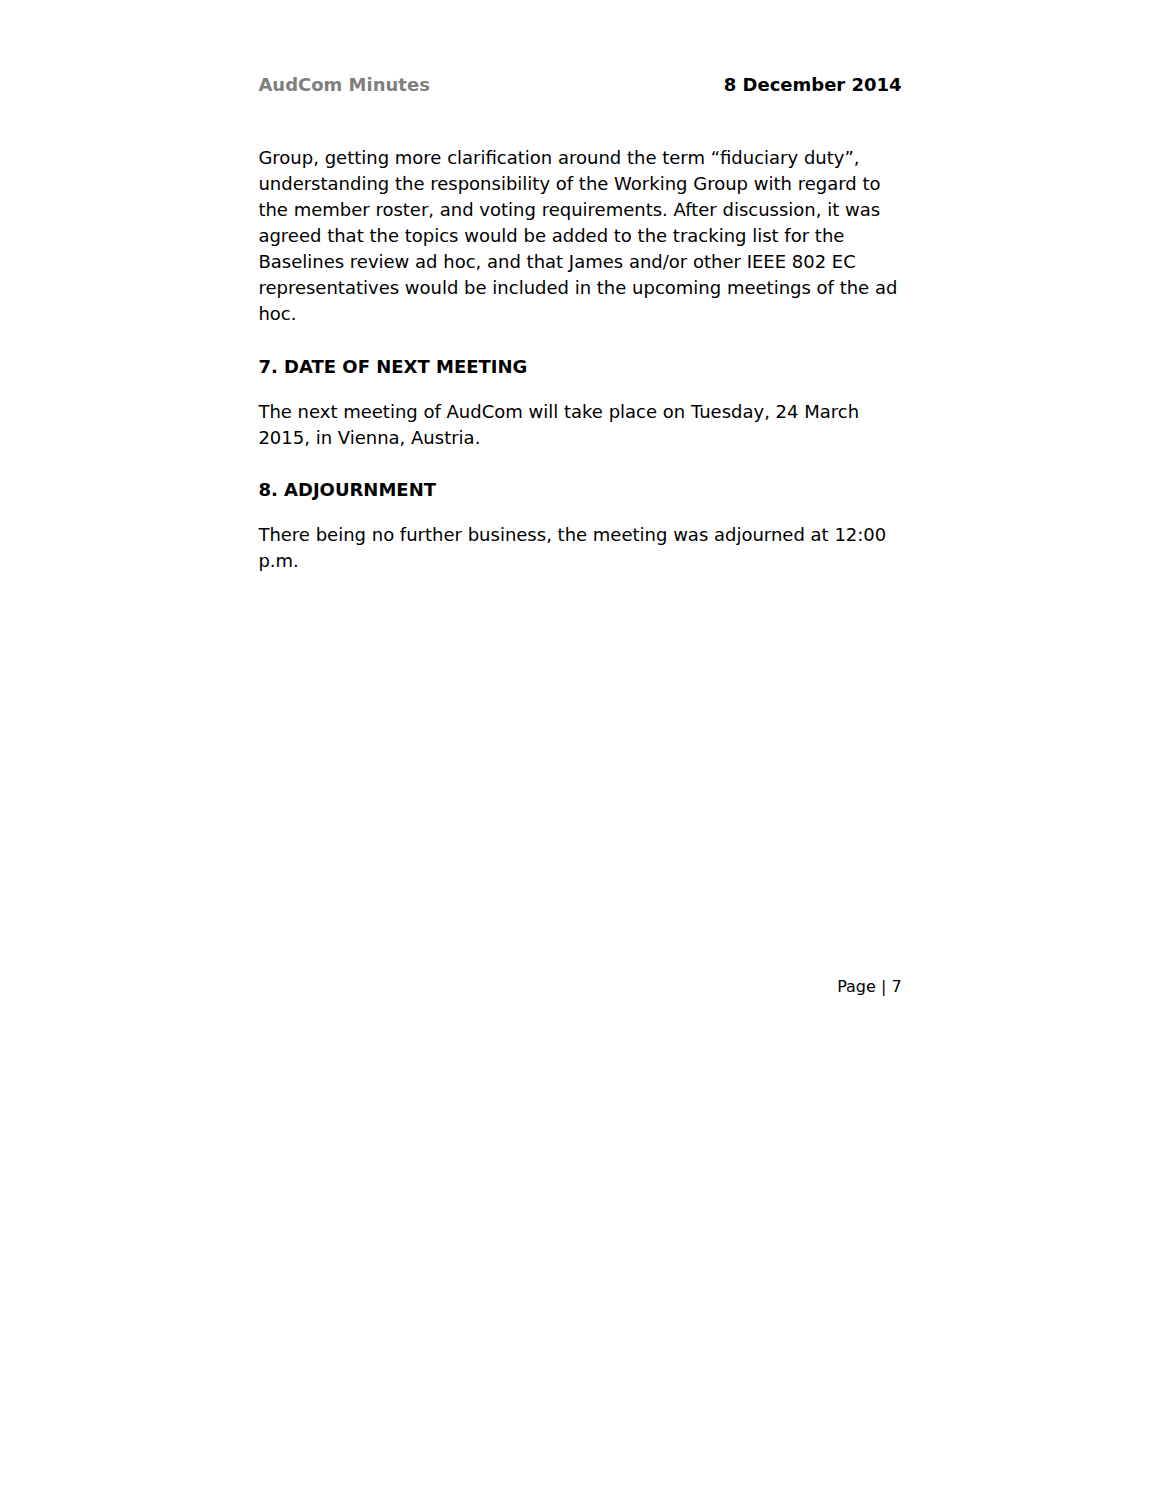AudCom Minutes 8 December 2014
Group, getting more clarification around the term “fiduciary duty”, understanding the responsibility of the Working Group with regard to the member roster, and voting requirements. After discussion, it was agreed that the topics would be added to the tracking list for the Baselines review ad hoc, and that James and/or other IEEE 802 EC representatives would be included in the upcoming meetings of the ad hoc.
7. DATE OF NEXT MEETING
The next meeting of AudCom will take place on Tuesday, 24 March 2015, in Vienna, Austria.
8. ADJOURNMENT
There being no further business, the meeting was adjourned at 12:00 p.m.
Page | 7